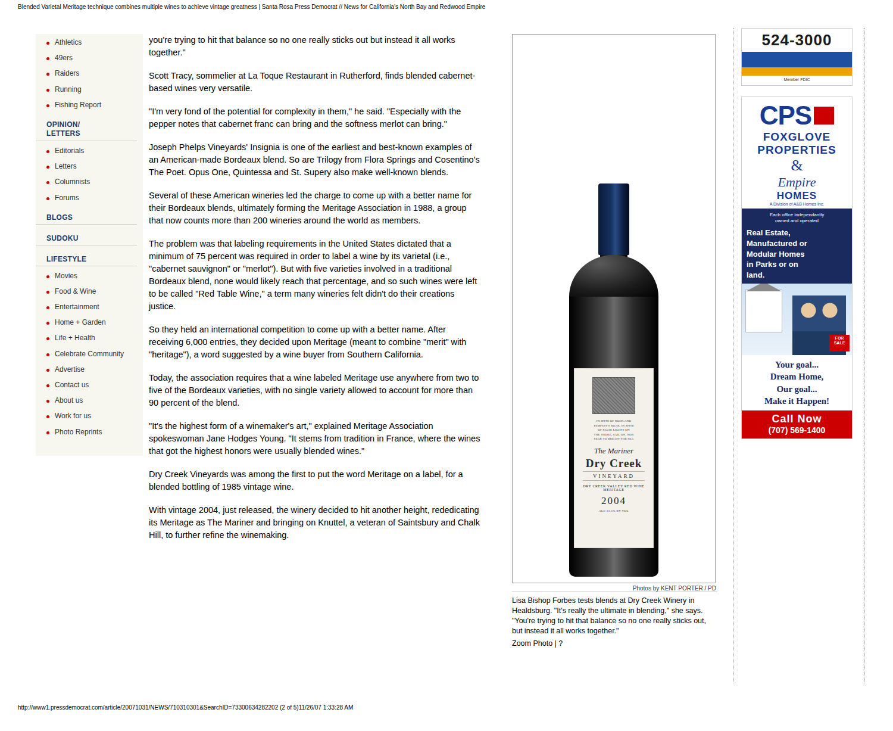Blended Varietal Meritage technique combines multiple wines to achieve vintage greatness | Santa Rosa Press Democrat // News for California's North Bay and Redwood Empire
Athletics
49ers
Raiders
Running
Fishing Report
OPINION/
LETTERS
Editorials
Letters
Columnists
Forums
BLOGS
SUDOKU
LIFESTYLE
Movies
Food & Wine
Entertainment
Home + Garden
Life + Health
Celebrate Community
Advertise
Contact us
About us
Work for us
Photo Reprints
you're trying to hit that balance so no one really sticks out but instead it all works together."
Scott Tracy, sommelier at La Toque Restaurant in Rutherford, finds blended cabernet-based wines very versatile.
"I'm very fond of the potential for complexity in them," he said. "Especially with the pepper notes that cabernet franc can bring and the softness merlot can bring."
Joseph Phelps Vineyards' Insignia is one of the earliest and best-known examples of an American-made Bordeaux blend. So are Trilogy from Flora Springs and Cosentino's The Poet. Opus One, Quintessa and St. Supery also make well-known blends.
Several of these American wineries led the charge to come up with a better name for their Bordeaux blends, ultimately forming the Meritage Association in 1988, a group that now counts more than 200 wineries around the world as members.
The problem was that labeling requirements in the United States dictated that a minimum of 75 percent was required in order to label a wine by its varietal (i.e., "cabernet sauvignon" or "merlot"). But with five varieties involved in a traditional Bordeaux blend, none would likely reach that percentage, and so such wines were left to be called "Red Table Wine," a term many wineries felt didn't do their creations justice.
So they held an international competition to come up with a better name. After receiving 6,000 entries, they decided upon Meritage (meant to combine "merit" with "heritage"), a word suggested by a wine buyer from Southern California.
Today, the association requires that a wine labeled Meritage use anywhere from two to five of the Bordeaux varieties, with no single variety allowed to account for more than 90 percent of the blend.
"It's the highest form of a winemaker's art," explained Meritage Association spokeswoman Jane Hodges Young. "It stems from tradition in France, where the wines that got the highest honors were usually blended wines."
Dry Creek Vineyards was among the first to put the word Meritage on a label, for a blended bottling of 1985 vintage wine.
With vintage 2004, just released, the winery decided to hit another height, rededicating its Meritage as The Mariner and bringing on Knuttel, a veteran of Saintsbury and Chalk Hill, to further refine the winemaking.
IN SPITE OF ROCK AND
TEMPEST'S ROAR, IN SPITE
OF FALSE LIGHTS ON
THE SHORE, SAIL ON, NOR
FEAR TO BREAST THE SEA
The Mariner
Dry Creek
VINEYARD
DRY CREEK VALLEY RED WINE
MERITAGE
2004
ALC 13.5% BY VOL
Photos by KENT PORTER / PD
Lisa Bishop Forbes tests blends at Dry Creek Winery in Healdsburg. "It's really the ultimate in blending," she says. "You're trying to hit that balance so no one really sticks out, but instead it all works together." Zoom Photo | ?
524-3000
Member FDIC
CPS
FOXGLOVE
PROPERTIES
&
Empire
HOMES
A Division of A&B Homes Inc.
Each office independantly
owned and operated
Real Estate,
Manufactured or
Modular Homes
in Parks or on
land.
FOR
SALE
Your goal...
Dream Home,
Our goal...
Make it Happen!
Call Now
(707) 569-1400
http://www1.pressdemocrat.com/article/20071031/NEWS/710310301&SearchID=73300634282202 (2 of 5)11/26/07 1:33:28 AM